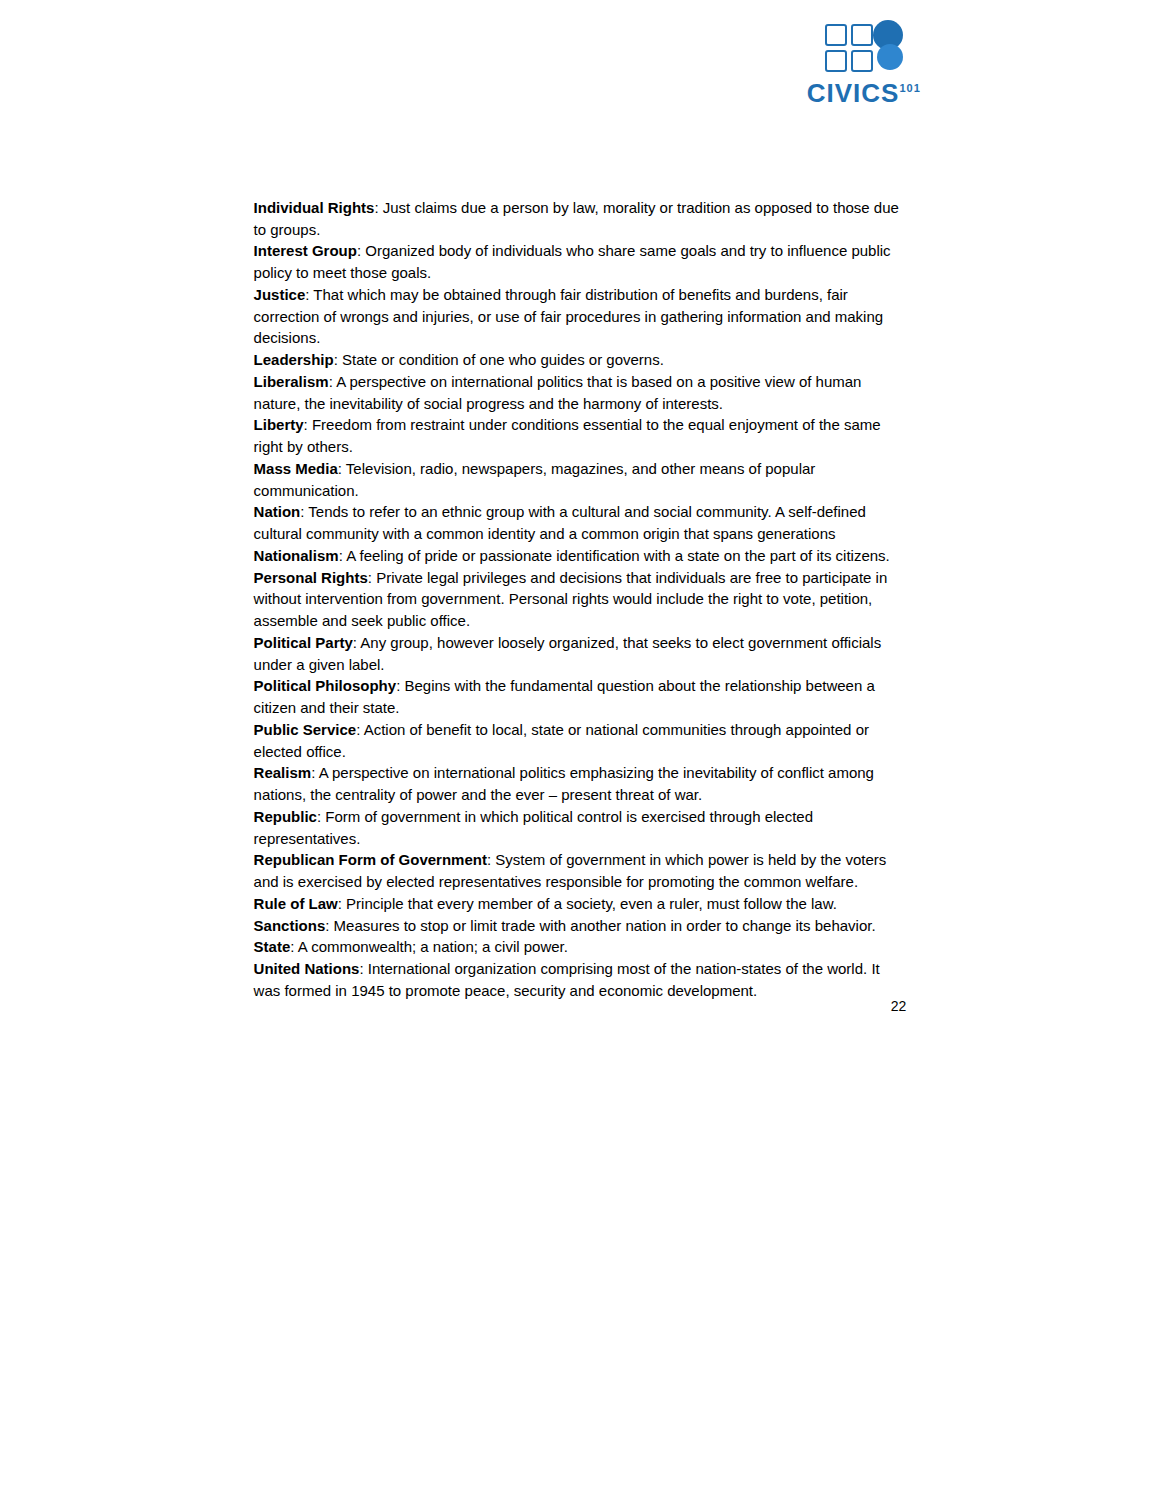CIVICS101
Individual Rights: Just claims due a person by law, morality or tradition as opposed to those due to groups.
Interest Group: Organized body of individuals who share same goals and try to influence public policy to meet those goals.
Justice: That which may be obtained through fair distribution of benefits and burdens, fair correction of wrongs and injuries, or use of fair procedures in gathering information and making decisions.
Leadership: State or condition of one who guides or governs.
Liberalism: A perspective on international politics that is based on a positive view of human nature, the inevitability of social progress and the harmony of interests.
Liberty: Freedom from restraint under conditions essential to the equal enjoyment of the same right by others.
Mass Media: Television, radio, newspapers, magazines, and other means of popular communication.
Nation: Tends to refer to an ethnic group with a cultural and social community. A self-defined cultural community with a common identity and a common origin that spans generations
Nationalism: A feeling of pride or passionate identification with a state on the part of its citizens.
Personal Rights: Private legal privileges and decisions that individuals are free to participate in without intervention from government. Personal rights would include the right to vote, petition, assemble and seek public office.
Political Party: Any group, however loosely organized, that seeks to elect government officials under a given label.
Political Philosophy: Begins with the fundamental question about the relationship between a citizen and their state.
Public Service: Action of benefit to local, state or national communities through appointed or elected office.
Realism: A perspective on international politics emphasizing the inevitability of conflict among nations, the centrality of power and the ever – present threat of war.
Republic: Form of government in which political control is exercised through elected representatives.
Republican Form of Government: System of government in which power is held by the voters and is exercised by elected representatives responsible for promoting the common welfare.
Rule of Law: Principle that every member of a society, even a ruler, must follow the law.
Sanctions: Measures to stop or limit trade with another nation in order to change its behavior.
State: A commonwealth; a nation; a civil power.
United Nations: International organization comprising most of the nation-states of the world. It was formed in 1945 to promote peace, security and economic development.
22